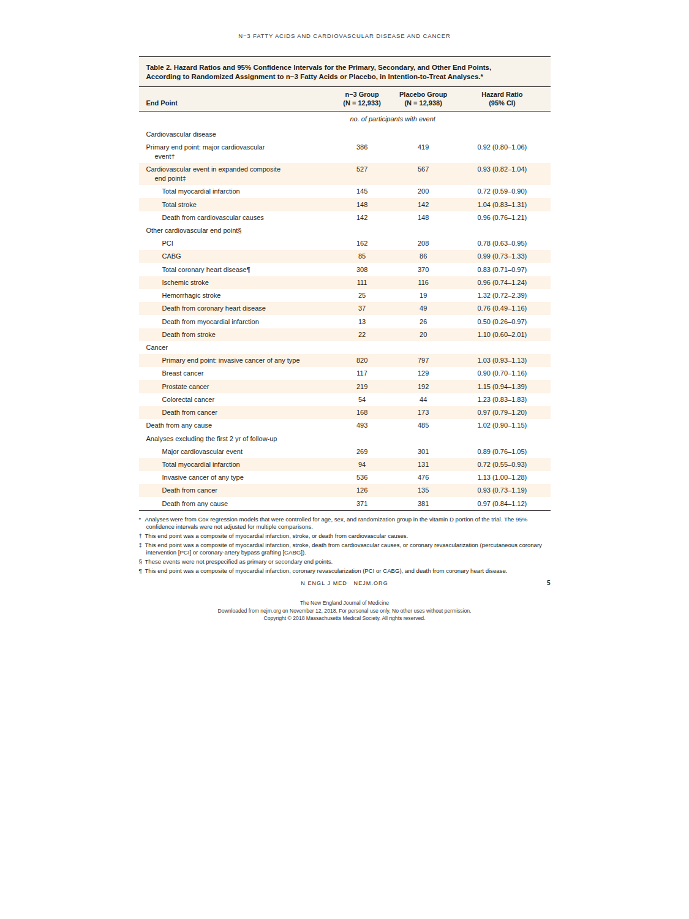n−3 Fatty Acids and Cardiovascular Disease and Cancer
Table 2. Hazard Ratios and 95% Confidence Intervals for the Primary, Secondary, and Other End Points,
According to Randomized Assignment to n−3 Fatty Acids or Placebo, in Intention-to-Treat Analyses.*
| End Point | n−3 Group (N = 12,933) | Placebo Group (N = 12,938) | Hazard Ratio (95% CI) |
| --- | --- | --- | --- |
| | no. of participants with event | |
| Cardiovascular disease | | | |
| Primary end point: major cardiovascular event† | 386 | 419 | 0.92 (0.80–1.06) |
| Cardiovascular event in expanded composite end point‡ | 527 | 567 | 0.93 (0.82–1.04) |
| Total myocardial infarction | 145 | 200 | 0.72 (0.59–0.90) |
| Total stroke | 148 | 142 | 1.04 (0.83–1.31) |
| Death from cardiovascular causes | 142 | 148 | 0.96 (0.76–1.21) |
| Other cardiovascular end point§ | | | |
| PCI | 162 | 208 | 0.78 (0.63–0.95) |
| CABG | 85 | 86 | 0.99 (0.73–1.33) |
| Total coronary heart disease¶ | 308 | 370 | 0.83 (0.71–0.97) |
| Ischemic stroke | 111 | 116 | 0.96 (0.74–1.24) |
| Hemorrhagic stroke | 25 | 19 | 1.32 (0.72–2.39) |
| Death from coronary heart disease | 37 | 49 | 0.76 (0.49–1.16) |
| Death from myocardial infarction | 13 | 26 | 0.50 (0.26–0.97) |
| Death from stroke | 22 | 20 | 1.10 (0.60–2.01) |
| Cancer | | | |
| Primary end point: invasive cancer of any type | 820 | 797 | 1.03 (0.93–1.13) |
| Breast cancer | 117 | 129 | 0.90 (0.70–1.16) |
| Prostate cancer | 219 | 192 | 1.15 (0.94–1.39) |
| Colorectal cancer | 54 | 44 | 1.23 (0.83–1.83) |
| Death from cancer | 168 | 173 | 0.97 (0.79–1.20) |
| Death from any cause | 493 | 485 | 1.02 (0.90–1.15) |
| Analyses excluding the first 2 yr of follow-up | | | |
| Major cardiovascular event | 269 | 301 | 0.89 (0.76–1.05) |
| Total myocardial infarction | 94 | 131 | 0.72 (0.55–0.93) |
| Invasive cancer of any type | 536 | 476 | 1.13 (1.00–1.28) |
| Death from cancer | 126 | 135 | 0.93 (0.73–1.19) |
| Death from any cause | 371 | 381 | 0.97 (0.84–1.12) |
*Analyses were from Cox regression models that were controlled for age, sex, and randomization group in the vitamin D portion of the trial. The 95% confidence intervals were not adjusted for multiple comparisons.
†This end point was a composite of myocardial infarction, stroke, or death from cardiovascular causes.
‡This end point was a composite of myocardial infarction, stroke, death from cardiovascular causes, or coronary revascularization (percutaneous coronary intervention [PCI] or coronary-artery bypass grafting [CABG]).
§These events were not prespecified as primary or secondary end points.
¶This end point was a composite of myocardial infarction, coronary revascularization (PCI or CABG), and death from coronary heart disease.
n engl j med nejm.org
5
The New England Journal of Medicine
Downloaded from nejm.org on November 12, 2018. For personal use only. No other uses without permission.
Copyright © 2018 Massachusetts Medical Society. All rights reserved.